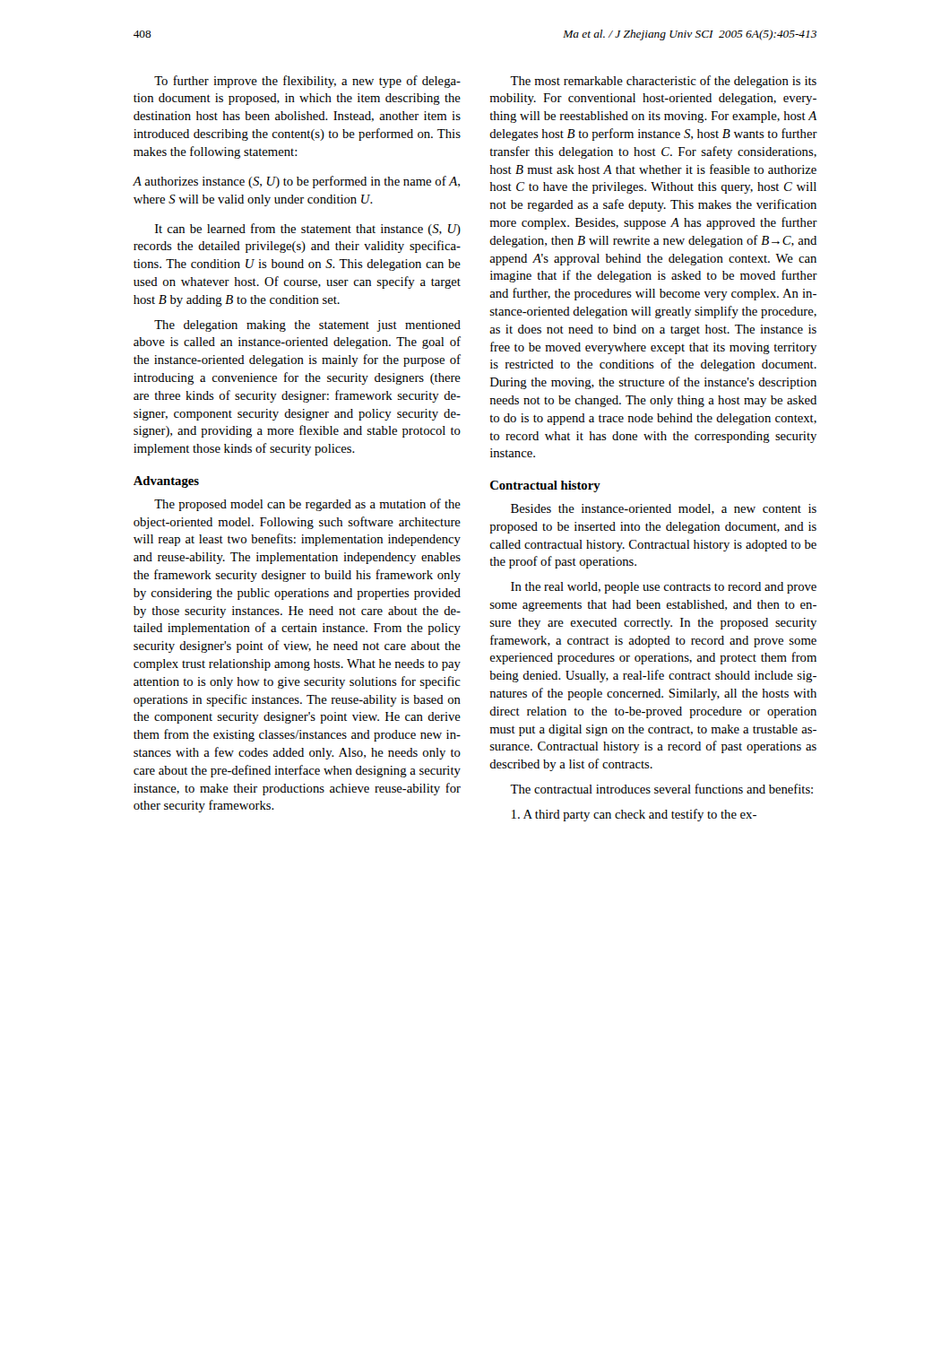408 Ma et al. / J Zhejiang Univ SCI 2005 6A(5):405-413
To further improve the flexibility, a new type of delegation document is proposed, in which the item describing the destination host has been abolished. Instead, another item is introduced describing the content(s) to be performed on. This makes the following statement:
A authorizes instance (S, U) to be performed in the name of A, where S will be valid only under condition U.
It can be learned from the statement that instance (S, U) records the detailed privilege(s) and their validity specifications. The condition U is bound on S. This delegation can be used on whatever host. Of course, user can specify a target host B by adding B to the condition set.
The delegation making the statement just mentioned above is called an instance-oriented delegation. The goal of the instance-oriented delegation is mainly for the purpose of introducing a convenience for the security designers (there are three kinds of security designer: framework security designer, component security designer and policy security designer), and providing a more flexible and stable protocol to implement those kinds of security polices.
Advantages
The proposed model can be regarded as a mutation of the object-oriented model. Following such software architecture will reap at least two benefits: implementation independency and reuse-ability. The implementation independency enables the framework security designer to build his framework only by considering the public operations and properties provided by those security instances. He need not care about the detailed implementation of a certain instance. From the policy security designer's point of view, he need not care about the complex trust relationship among hosts. What he needs to pay attention to is only how to give security solutions for specific operations in specific instances. The reuse-ability is based on the component security designer's point view. He can derive them from the existing classes/instances and produce new instances with a few codes added only. Also, he needs only to care about the pre-defined interface when designing a security instance, to make their productions achieve reuse-ability for other security frameworks.
The most remarkable characteristic of the delegation is its mobility. For conventional host-oriented delegation, everything will be reestablished on its moving. For example, host A delegates host B to perform instance S, host B wants to further transfer this delegation to host C. For safety considerations, host B must ask host A that whether it is feasible to authorize host C to have the privileges. Without this query, host C will not be regarded as a safe deputy. This makes the verification more complex. Besides, suppose A has approved the further delegation, then B will rewrite a new delegation of B→C, and append A's approval behind the delegation context. We can imagine that if the delegation is asked to be moved further and further, the procedures will become very complex. An instance-oriented delegation will greatly simplify the procedure, as it does not need to bind on a target host. The instance is free to be moved everywhere except that its moving territory is restricted to the conditions of the delegation document. During the moving, the structure of the instance's description needs not to be changed. The only thing a host may be asked to do is to append a trace node behind the delegation context, to record what it has done with the corresponding security instance.
Contractual history
Besides the instance-oriented model, a new content is proposed to be inserted into the delegation document, and is called contractual history. Contractual history is adopted to be the proof of past operations.
In the real world, people use contracts to record and prove some agreements that had been established, and then to ensure they are executed correctly. In the proposed security framework, a contract is adopted to record and prove some experienced procedures or operations, and protect them from being denied. Usually, a real-life contract should include signatures of the people concerned. Similarly, all the hosts with direct relation to the to-be-proved procedure or operation must put a digital sign on the contract, to make a trustable assurance. Contractual history is a record of past operations as described by a list of contracts.
The contractual introduces several functions and benefits:
1. A third party can check and testify to the ex-